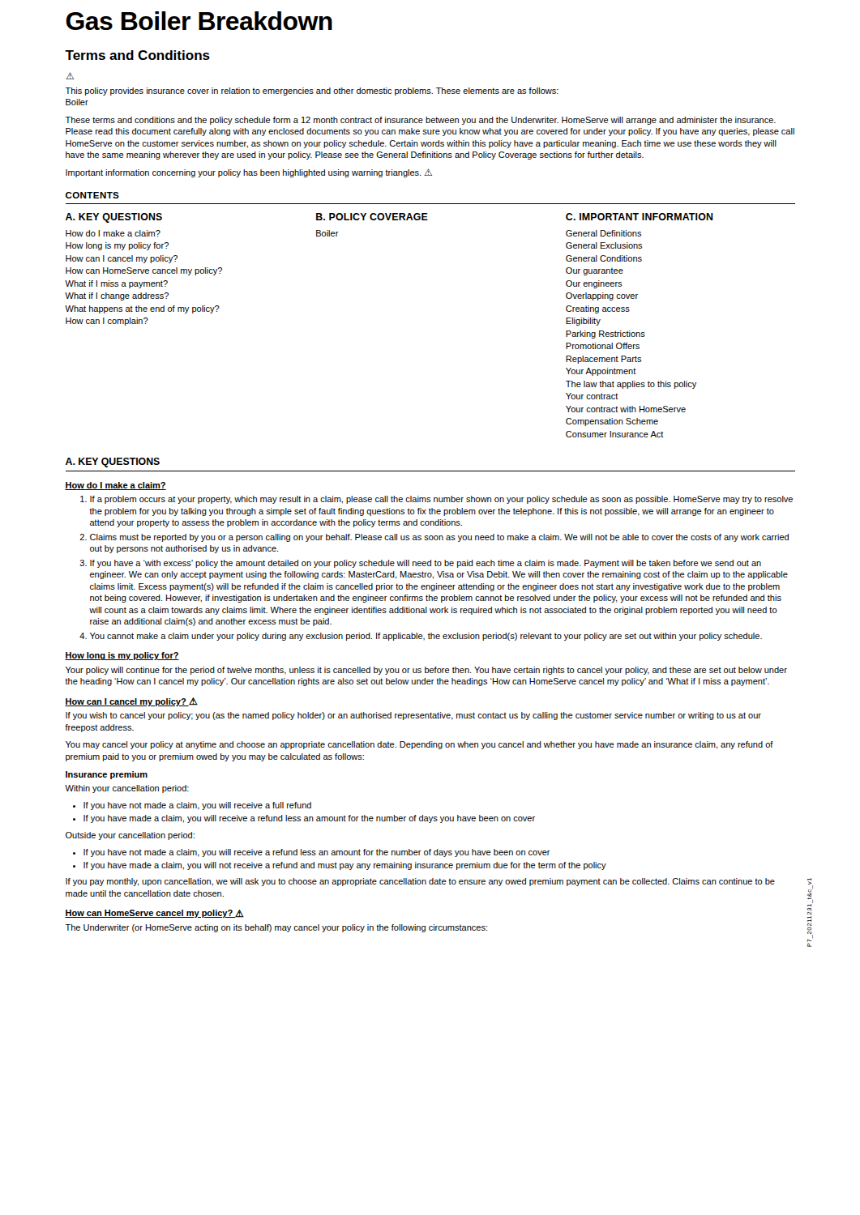Gas Boiler Breakdown
Terms and Conditions
This policy provides insurance cover in relation to emergencies and other domestic problems. These elements are as follows:
Boiler
These terms and conditions and the policy schedule form a 12 month contract of insurance between you and the Underwriter. HomeServe will arrange and administer the insurance. Please read this document carefully along with any enclosed documents so you can make sure you know what you are covered for under your policy. If you have any queries, please call HomeServe on the customer services number, as shown on your policy schedule. Certain words within this policy have a particular meaning. Each time we use these words they will have the same meaning wherever they are used in your policy. Please see the General Definitions and Policy Coverage sections for further details.
Important information concerning your policy has been highlighted using warning triangles.
CONTENTS
A. KEY QUESTIONS
How do I make a claim?
How long is my policy for?
How can I cancel my policy?
How can HomeServe cancel my policy?
What if I miss a payment?
What if I change address?
What happens at the end of my policy?
How can I complain?
B. POLICY COVERAGE
Boiler
C. IMPORTANT INFORMATION
General Definitions
General Exclusions
General Conditions
Our guarantee
Our engineers
Overlapping cover
Creating access
Eligibility
Parking Restrictions
Promotional Offers
Replacement Parts
Your Appointment
The law that applies to this policy
Your contract
Your contract with HomeServe
Compensation Scheme
Consumer Insurance Act
A. KEY QUESTIONS
How do I make a claim?
If a problem occurs at your property, which may result in a claim, please call the claims number shown on your policy schedule as soon as possible. HomeServe may try to resolve the problem for you by talking you through a simple set of fault finding questions to fix the problem over the telephone. If this is not possible, we will arrange for an engineer to attend your property to assess the problem in accordance with the policy terms and conditions.
Claims must be reported by you or a person calling on your behalf. Please call us as soon as you need to make a claim. We will not be able to cover the costs of any work carried out by persons not authorised by us in advance.
If you have a ‘with excess’ policy the amount detailed on your policy schedule will need to be paid each time a claim is made. Payment will be taken before we send out an engineer. We can only accept payment using the following cards: MasterCard, Maestro, Visa or Visa Debit. We will then cover the remaining cost of the claim up to the applicable claims limit. Excess payment(s) will be refunded if the claim is cancelled prior to the engineer attending or the engineer does not start any investigative work due to the problem not being covered. However, if investigation is undertaken and the engineer confirms the problem cannot be resolved under the policy, your excess will not be refunded and this will count as a claim towards any claims limit. Where the engineer identifies additional work is required which is not associated to the original problem reported you will need to raise an additional claim(s) and another excess must be paid.
You cannot make a claim under your policy during any exclusion period. If applicable, the exclusion period(s) relevant to your policy are set out within your policy schedule.
How long is my policy for?
Your policy will continue for the period of twelve months, unless it is cancelled by you or us before then. You have certain rights to cancel your policy, and these are set out below under the heading ‘How can I cancel my policy’. Our cancellation rights are also set out below under the headings ‘How can HomeServe cancel my policy’ and ‘What if I miss a payment’.
How can I cancel my policy?
If you wish to cancel your policy; you (as the named policy holder) or an authorised representative, must contact us by calling the customer service number or writing to us at our freepost address.
You may cancel your policy at anytime and choose an appropriate cancellation date. Depending on when you cancel and whether you have made an insurance claim, any refund of premium paid to you or premium owed by you may be calculated as follows:
Insurance premium
Within your cancellation period:
If you have not made a claim, you will receive a full refund
If you have made a claim, you will receive a refund less an amount for the number of days you have been on cover
Outside your cancellation period:
If you have not made a claim, you will receive a refund less an amount for the number of days you have been on cover
If you have made a claim, you will not receive a refund and must pay any remaining insurance premium due for the term of the policy
If you pay monthly, upon cancellation, we will ask you to choose an appropriate cancellation date to ensure any owed premium payment can be collected. Claims can continue to be made until the cancellation date chosen.
How can HomeServe cancel my policy?
The Underwriter (or HomeServe acting on its behalf) may cancel your policy in the following circumstances:
P7_20211231_t&c_v1